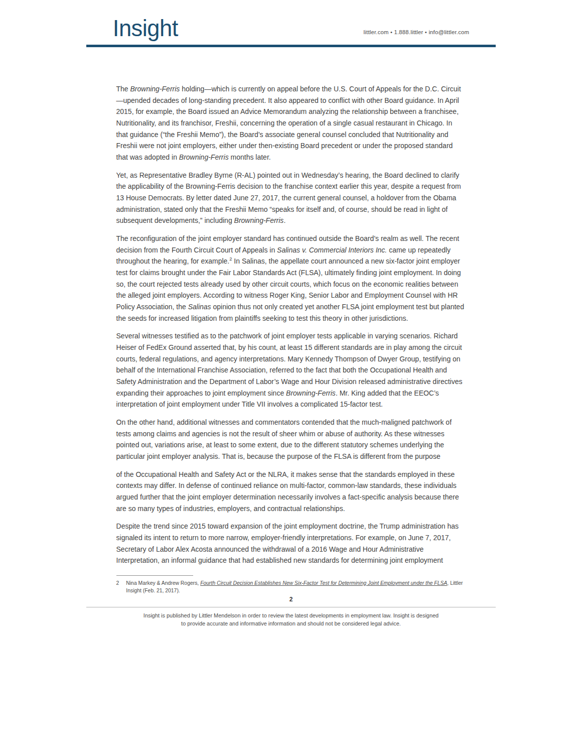Insight
littler.com • 1.888.littler • info@littler.com
The Browning-Ferris holding—which is currently on appeal before the U.S. Court of Appeals for the D.C. Circuit—upended decades of long-standing precedent. It also appeared to conflict with other Board guidance. In April 2015, for example, the Board issued an Advice Memorandum analyzing the relationship between a franchisee, Nutritionality, and its franchisor, Freshii, concerning the operation of a single casual restaurant in Chicago. In that guidance (“the Freshii Memo”), the Board’s associate general counsel concluded that Nutritionality and Freshii were not joint employers, either under then-existing Board precedent or under the proposed standard that was adopted in Browning-Ferris months later.
Yet, as Representative Bradley Byrne (R-AL) pointed out in Wednesday’s hearing, the Board declined to clarify the applicability of the Browning-Ferris decision to the franchise context earlier this year, despite a request from 13 House Democrats. By letter dated June 27, 2017, the current general counsel, a holdover from the Obama administration, stated only that the Freshii Memo “speaks for itself and, of course, should be read in light of subsequent developments,” including Browning-Ferris.
The reconfiguration of the joint employer standard has continued outside the Board’s realm as well. The recent decision from the Fourth Circuit Court of Appeals in Salinas v. Commercial Interiors Inc. came up repeatedly throughout the hearing, for example.2 In Salinas, the appellate court announced a new six-factor joint employer test for claims brought under the Fair Labor Standards Act (FLSA), ultimately finding joint employment. In doing so, the court rejected tests already used by other circuit courts, which focus on the economic realities between the alleged joint employers. According to witness Roger King, Senior Labor and Employment Counsel with HR Policy Association, the Salinas opinion thus not only created yet another FLSA joint employment test but planted the seeds for increased litigation from plaintiffs seeking to test this theory in other jurisdictions.
Several witnesses testified as to the patchwork of joint employer tests applicable in varying scenarios. Richard Heiser of FedEx Ground asserted that, by his count, at least 15 different standards are in play among the circuit courts, federal regulations, and agency interpretations. Mary Kennedy Thompson of Dwyer Group, testifying on behalf of the International Franchise Association, referred to the fact that both the Occupational Health and Safety Administration and the Department of Labor’s Wage and Hour Division released administrative directives expanding their approaches to joint employment since Browning-Ferris. Mr. King added that the EEOC’s interpretation of joint employment under Title VII involves a complicated 15-factor test.
On the other hand, additional witnesses and commentators contended that the much-maligned patchwork of tests among claims and agencies is not the result of sheer whim or abuse of authority. As these witnesses pointed out, variations arise, at least to some extent, due to the different statutory schemes underlying the particular joint employer analysis. That is, because the purpose of the FLSA is different from the purpose
of the Occupational Health and Safety Act or the NLRA, it makes sense that the standards employed in these contexts may differ. In defense of continued reliance on multi-factor, common-law standards, these individuals argued further that the joint employer determination necessarily involves a fact-specific analysis because there are so many types of industries, employers, and contractual relationships.
Despite the trend since 2015 toward expansion of the joint employment doctrine, the Trump administration has signaled its intent to return to more narrow, employer-friendly interpretations. For example, on June 7, 2017, Secretary of Labor Alex Acosta announced the withdrawal of a 2016 Wage and Hour Administrative Interpretation, an informal guidance that had established new standards for determining joint employment
2 Nina Markey & Andrew Rogers, Fourth Circuit Decision Establishes New Six-Factor Test for Determining Joint Employment under the FLSA, Littler Insight (Feb. 21, 2017).
2
Insight is published by Littler Mendelson in order to review the latest developments in employment law. Insight is designed
to provide accurate and informative information and should not be considered legal advice.